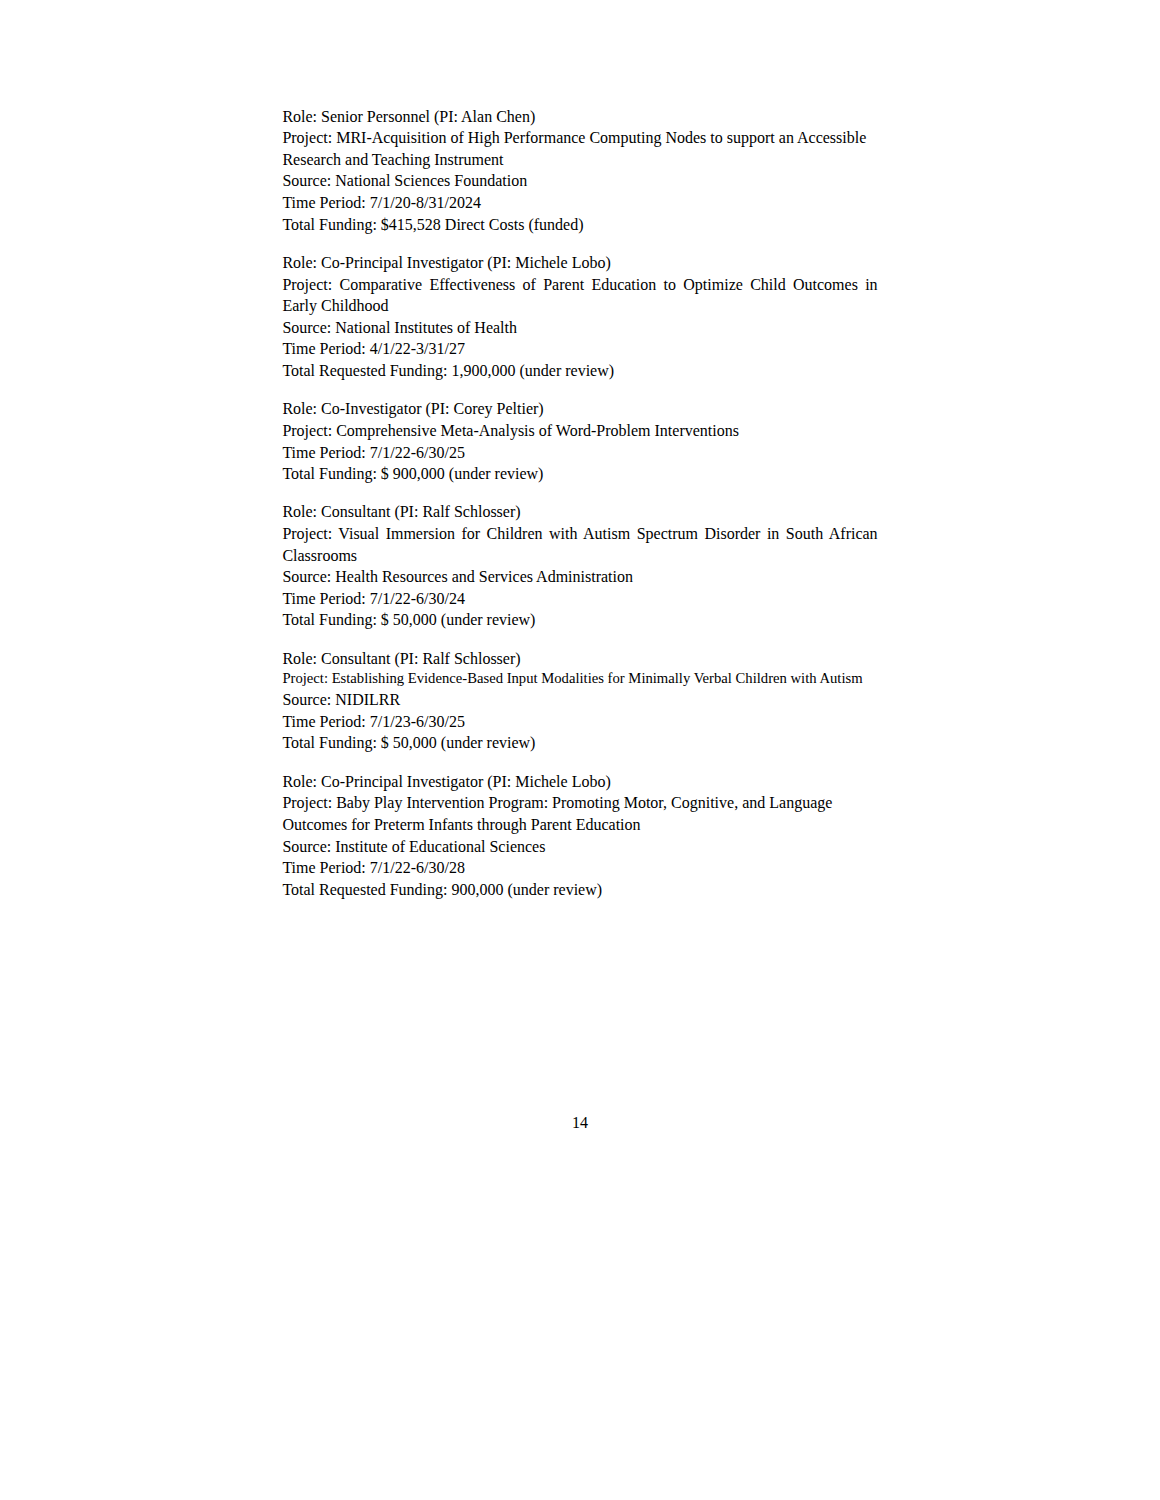Role: Senior Personnel (PI: Alan Chen)
Project: MRI-Acquisition of High Performance Computing Nodes to support an Accessible Research and Teaching Instrument
Source: National Sciences Foundation
Time Period: 7/1/20-8/31/2024
Total Funding: $415,528 Direct Costs (funded)
Role: Co-Principal Investigator (PI: Michele Lobo)
Project: Comparative Effectiveness of Parent Education to Optimize Child Outcomes in Early Childhood
Source: National Institutes of Health
Time Period: 4/1/22-3/31/27
Total Requested Funding: 1,900,000 (under review)
Role: Co-Investigator (PI: Corey Peltier)
Project: Comprehensive Meta-Analysis of Word-Problem Interventions
Time Period: 7/1/22-6/30/25
Total Funding: $ 900,000 (under review)
Role: Consultant (PI: Ralf Schlosser)
Project: Visual Immersion for Children with Autism Spectrum Disorder in South African Classrooms
Source: Health Resources and Services Administration
Time Period: 7/1/22-6/30/24
Total Funding: $ 50,000 (under review)
Role: Consultant (PI: Ralf Schlosser)
Project: Establishing Evidence-Based Input Modalities for Minimally Verbal Children with Autism
Source: NIDILRR
Time Period: 7/1/23-6/30/25
Total Funding: $ 50,000 (under review)
Role: Co-Principal Investigator (PI: Michele Lobo)
Project: Baby Play Intervention Program: Promoting Motor, Cognitive, and Language Outcomes for Preterm Infants through Parent Education
Source: Institute of Educational Sciences
Time Period: 7/1/22-6/30/28
Total Requested Funding: 900,000 (under review)
14